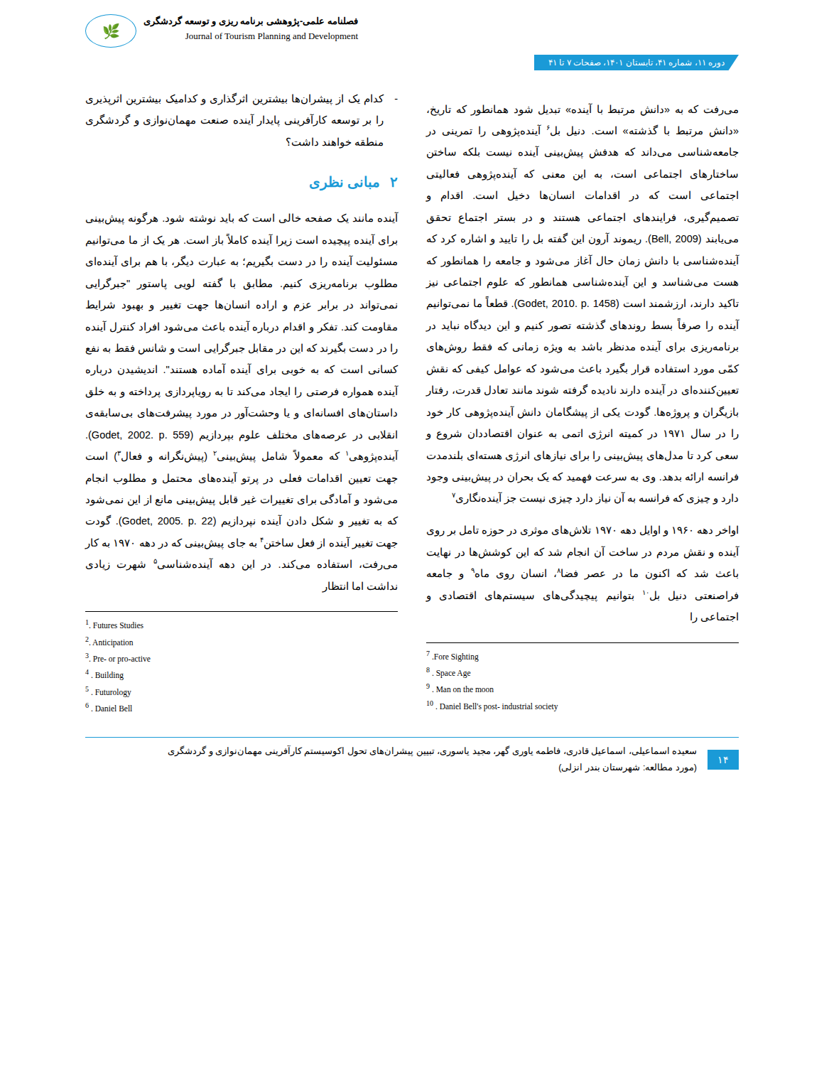فصلنامه علمی-پژوهشی برنامه ریزی و توسعه گردشگری
Journal of Tourism Planning and Development
🌿
دوره ۱۱، شماره ۴۱، تابستان ۱۴۰۱، صفحات ۷ تا ۴۱
کدام یک از پیشران‌ها بیشترین اثرگذاری و کدامیک بیشترین اثرپذیری را بر توسعه کارآفرینی پایدار آینده صنعت مهمان‌نوازی و گردشگری منطقه خواهند داشت؟
۲ مبانی نظری
آینده مانند یک صفحه خالی است که باید نوشته شود. هرگونه پیش‌بینی برای آینده پیچیده است زیرا آینده کاملاً باز است. هر یک از ما می‌توانیم مسئولیت آینده را در دست بگیریم؛ به عبارت دیگر، با هم برای آینده‌ای مطلوب برنامه‌ریزی کنیم. مطابق با گفته لویی پاستور "جبرگرایی نمی‌تواند در برابر عزم و اراده انسان‌ها جهت تغییر و بهبود شرایط مقاومت کند. تفکر و اقدام درباره آینده باعث می‌شود افراد کنترل آینده را در دست بگیرند که این در مقابل جبرگرایی است و شانس فقط به نفع کسانی است که به خوبی برای آینده آماده هستند". اندیشیدن درباره آینده همواره فرصتی را ایجاد می‌کند تا به رویاپردازی پرداخته و به خلق داستان‌های افسانه‌ای و یا وحشت‌آور در مورد پیشرفت‌های بی‌سابقه‌ی انقلابی در عرصه‌های مختلف علوم بپردازیم (Godet, 2002. p. 559). آینده‌پژوهی۱ که معمولاً شامل پیش‌بینی۲ (پیش‌نگرانه و فعال۳) است جهت تعیین اقدامات فعلی در پرتو آینده‌های محتمل و مطلوب انجام می‌شود و آمادگی برای تغییرات غیر قابل پیش‌بینی مانع از این نمی‌شود که به تغییر و شکل دادن آینده نپردازیم (Godet, 2005. p. 22). گودت جهت تغییر آینده از فعل ساختن۴ به جای پیش‌بینی که در دهه ۱۹۷۰ به کار می‌رفت، استفاده می‌کند. در این دهه آینده‌شناسی۵ شهرت زیادی نداشت اما انتظار
1. Futures Studies
2. Anticipation
3. Pre- or pro-active
4 . Building
5 . Futurology
6 . Daniel Bell
می‌رفت که به «دانش مرتبط با آینده» تبدیل شود همانطور که تاریخ، «دانش مرتبط با گذشته» است. دنیل بل۶ آینده‌پژوهی را تمرینی در جامعه‌شناسی می‌داند که هدفش پیش‌بینی آینده نیست بلکه ساختن ساختارهای اجتماعی است، به این معنی که آینده‌پژوهی فعالیتی اجتماعی است که در اقدامات انسان‌ها دخیل است. اقدام و تصمیم‌گیری، فرایندهای اجتماعی هستند و در بستر اجتماع تحقق می‌یابند (Bell, 2009). ریموند آرون این گفته بل را تایید و اشاره کرد که آینده‌شناسی با دانش زمان حال آغاز می‌شود و جامعه را همانطور که هست می‌شناسد و این آینده‌شناسی همانطور که علوم اجتماعی نیز تاکید دارند، ارزشمند است (Godet, 2010. p. 1458). قطعاً ما نمی‌توانیم آینده را صرفاً بسط روندهای گذشته تصور کنیم و این دیدگاه نباید در برنامه‌ریزی برای آینده مدنظر باشد به ویژه زمانی که فقط روش‌های کمّی مورد استفاده قرار بگیرد باعث می‌شود که عوامل کیفی که نقش تعیین‌کننده‌ای در آینده دارند نادیده گرفته شوند مانند تعادل قدرت، رفتار بازیگران و پروژه‌ها. گودت یکی از پیشگامان دانش آینده‌پژوهی کار خود را در سال ۱۹۷۱ در کمیته انرژی اتمی به عنوان اقتصاددان شروع و سعی کرد تا مدل‌های پیش‌بینی را برای نیازهای انرژی هسته‌ای بلندمدت فرانسه ارائه بدهد. وی به سرعت فهمید که یک بحران در پیش‌بینی وجود دارد و چیزی که فرانسه به آن نیاز دارد چیزی نیست جز آینده‌نگاری۷
اواخر دهه ۱۹۶۰ و اوایل دهه ۱۹۷۰ تلاش‌های موثری در حوزه تامل بر روی آینده و نقش مردم در ساخت آن انجام شد که این کوشش‌ها در نهایت باعث شد که اکنون ما در عصر فضا۸، انسان روی ماه۹ و جامعه فراصنعتی دنیل بل۱۰ بتوانیم پیچیدگی‌های سیستم‌های اقتصادی و اجتماعی را
7 .Fore Sighting
8 . Space Age
9 . Man on the moon
10 . Daniel Bell's post- industrial society
۱۴
سعیده اسماعیلی، اسماعیل قادری، فاطمه یاوری گهر، مجید یاسوری، تبیین پیشران‌های تحول اکوسیستم کارآفرینی مهمان‌نوازی و گردشگری
(مورد مطالعه: شهرستان بندر انزلی)